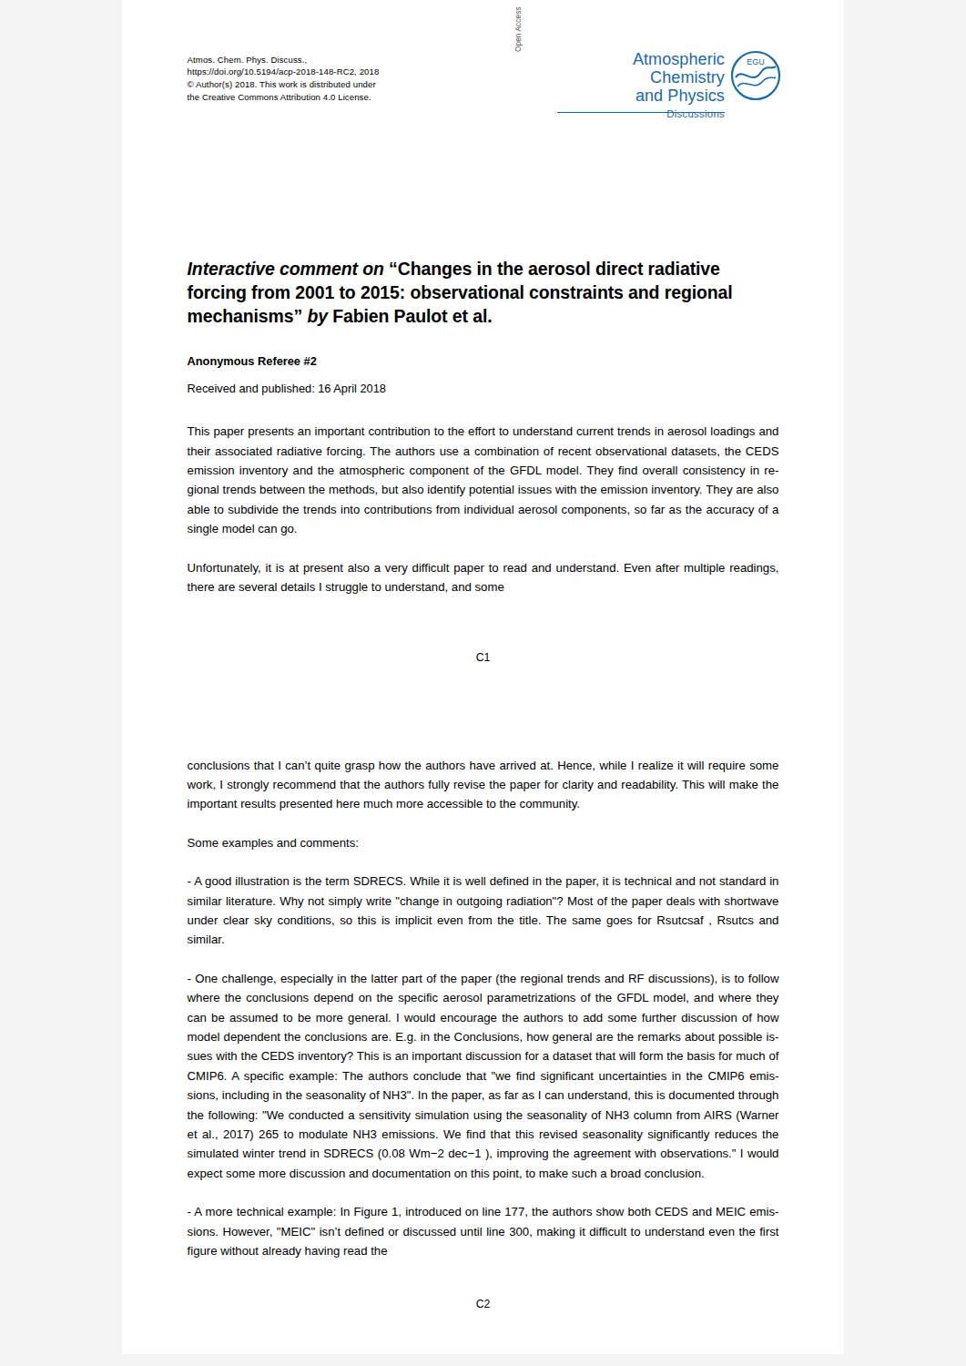Atmos. Chem. Phys. Discuss.,
https://doi.org/10.5194/acp-2018-148-RC2, 2018
© Author(s) 2018. This work is distributed under
the Creative Commons Attribution 4.0 License.
Open Access
Atmospheric Chemistry and Physics Discussions
EGU
Interactive comment on “Changes in the aerosol direct radiative forcing from 2001 to 2015: observational constraints and regional mechanisms” by Fabien Paulot et al.
Anonymous Referee #2
Received and published: 16 April 2018
This paper presents an important contribution to the effort to understand current trends in aerosol loadings and their associated radiative forcing. The authors use a combination of recent observational datasets, the CEDS emission inventory and the atmospheric component of the GFDL model. They find overall consistency in regional trends between the methods, but also identify potential issues with the emission inventory. They are also able to subdivide the trends into contributions from individual aerosol components, so far as the accuracy of a single model can go.
Unfortunately, it is at present also a very difficult paper to read and understand. Even after multiple readings, there are several details I struggle to understand, and some
C1
conclusions that I can’t quite grasp how the authors have arrived at. Hence, while I realize it will require some work, I strongly recommend that the authors fully revise the paper for clarity and readability. This will make the important results presented here much more accessible to the community.
Some examples and comments:
- A good illustration is the term SDRECS. While it is well defined in the paper, it is technical and not standard in similar literature. Why not simply write "change in outgoing radiation"? Most of the paper deals with shortwave under clear sky conditions, so this is implicit even from the title. The same goes for Rsutcsaf , Rsutcs and similar.
- One challenge, especially in the latter part of the paper (the regional trends and RF discussions), is to follow where the conclusions depend on the specific aerosol parametrizations of the GFDL model, and where they can be assumed to be more general. I would encourage the authors to add some further discussion of how model dependent the conclusions are. E.g. in the Conclusions, how general are the remarks about possible issues with the CEDS inventory? This is an important discussion for a dataset that will form the basis for much of CMIP6. A specific example: The authors conclude that "we find significant uncertainties in the CMIP6 emissions, including in the seasonality of NH3". In the paper, as far as I can understand, this is documented through the following: "We conducted a sensitivity simulation using the seasonality of NH3 column from AIRS (Warner et al., 2017) 265 to modulate NH3 emissions. We find that this revised seasonality significantly reduces the simulated winter trend in SDRECS (0.08 Wm−2 dec−1 ), improving the agreement with observations." I would expect some more discussion and documentation on this point, to make such a broad conclusion.
- A more technical example: In Figure 1, introduced on line 177, the authors show both CEDS and MEIC emissions. However, "MEIC" isn’t defined or discussed until line 300, making it difficult to understand even the first figure without already having read the
C2